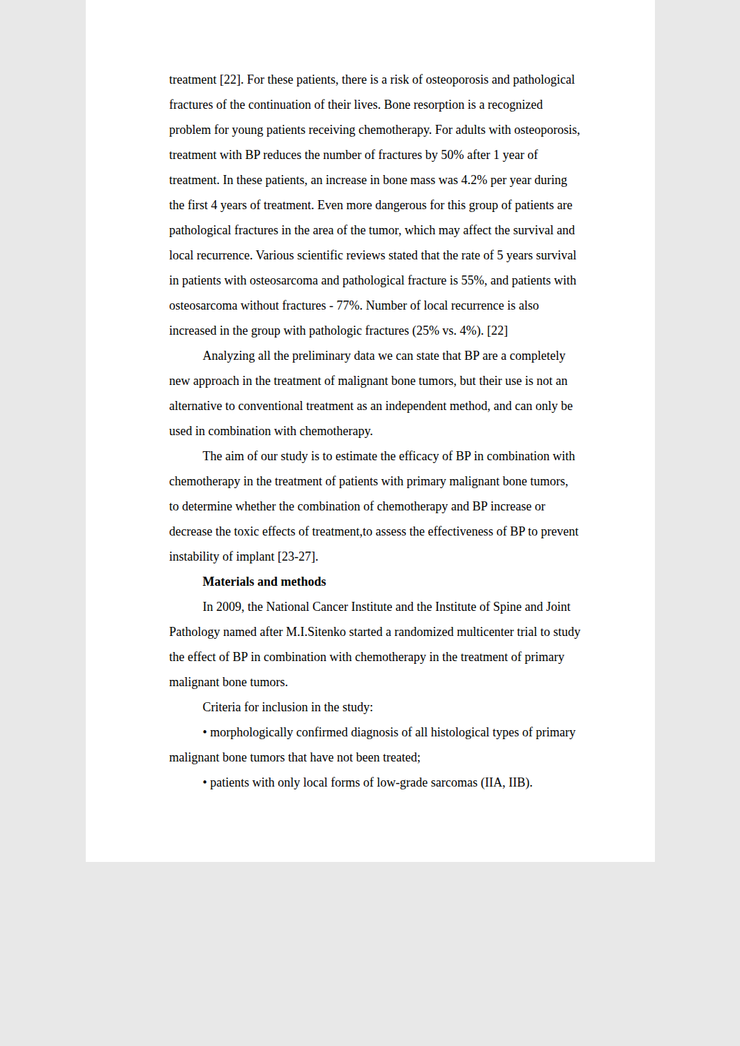treatment [22]. For these patients, there is a risk of osteoporosis and pathological fractures of the continuation of their lives. Bone resorption is a recognized problem for young patients receiving chemotherapy. For adults with osteoporosis, treatment with BP reduces the number of fractures by 50% after 1 year of treatment. In these patients, an increase in bone mass was 4.2% per year during the first 4 years of treatment. Even more dangerous for this group of patients are pathological fractures in the area of the tumor, which may affect the survival and local recurrence. Various scientific reviews stated that the rate of 5 years survival in patients with osteosarcoma and pathological fracture is 55%, and patients with osteosarcoma without fractures - 77%. Number of local recurrence is also increased in the group with pathologic fractures (25% vs. 4%). [22]
Analyzing all the preliminary data we can state that BP are a completely new approach in the treatment of malignant bone tumors, but their use is not an alternative to conventional treatment as an independent method, and can only be used in combination with chemotherapy.
The aim of our study is to estimate the efficacy of BP in combination with chemotherapy in the treatment of patients with primary malignant bone tumors, to determine whether the combination of chemotherapy and BP increase or decrease the toxic effects of treatment,to assess the effectiveness of BP to prevent instability of implant [23-27].
Materials and methods
In 2009, the National Cancer Institute and the Institute of Spine and Joint Pathology named after M.I.Sitenko started a randomized multicenter trial to study the effect of BP in combination with chemotherapy in the treatment of primary malignant bone tumors.
Criteria for inclusion in the study:
• morphologically confirmed diagnosis of all histological types of primary malignant bone tumors that have not been treated;
• patients with only local forms of low-grade sarcomas (IIA, IIB).